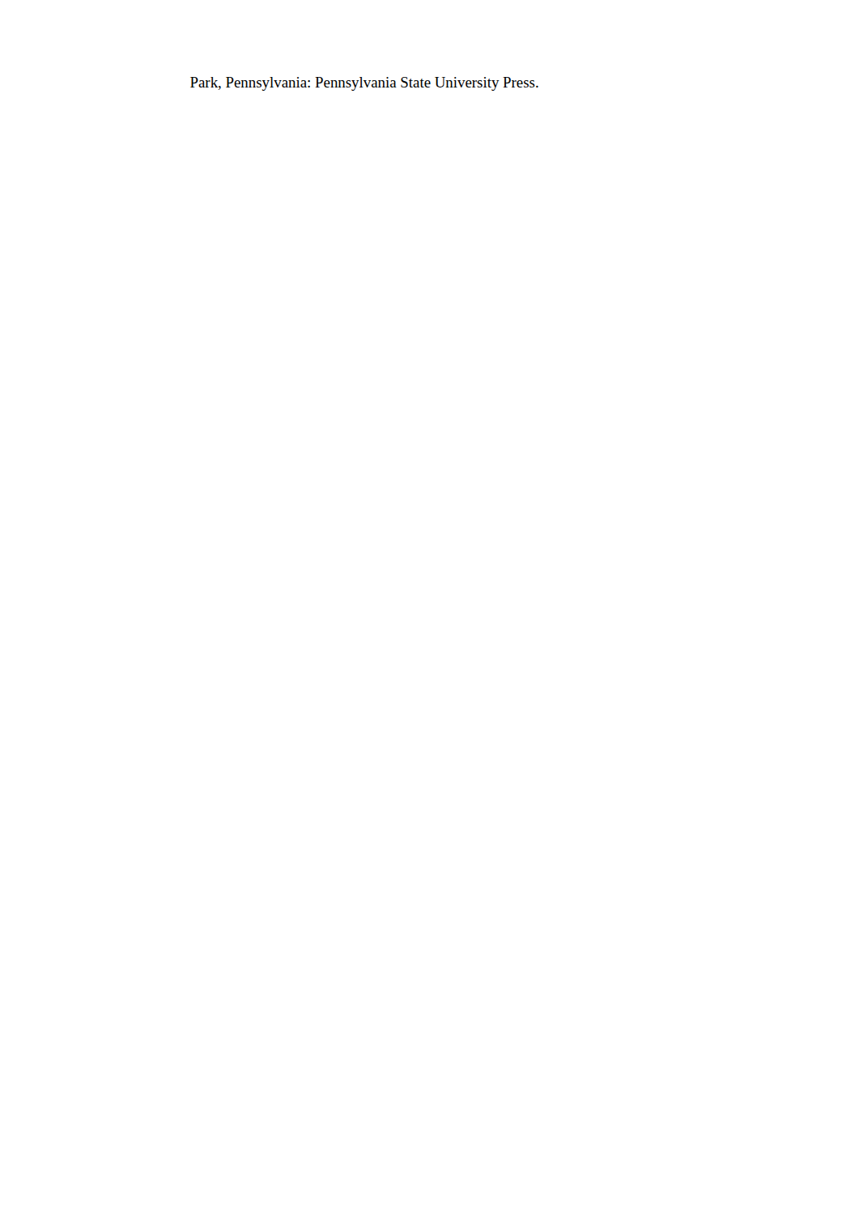Park, Pennsylvania: Pennsylvania State University Press.